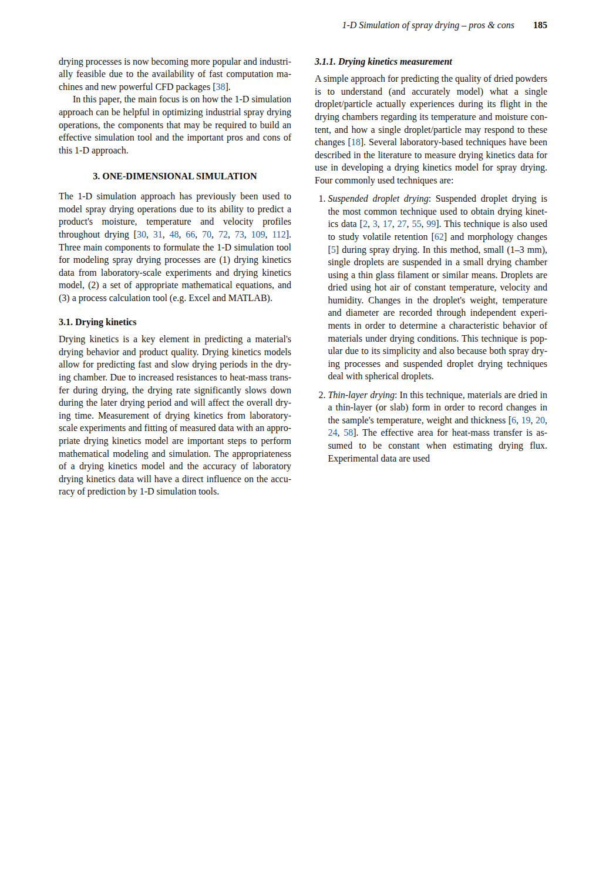1-D Simulation of spray drying – pros & cons 185
drying processes is now becoming more popular and industrially feasible due to the availability of fast computation machines and new powerful CFD packages [38].
In this paper, the main focus is on how the 1-D simulation approach can be helpful in optimizing industrial spray drying operations, the components that may be required to build an effective simulation tool and the important pros and cons of this 1-D approach.
3. One-dimensional simulation
The 1-D simulation approach has previously been used to model spray drying operations due to its ability to predict a product's moisture, temperature and velocity profiles throughout drying [30, 31, 48, 66, 70, 72, 73, 109, 112]. Three main components to formulate the 1-D simulation tool for modeling spray drying processes are (1) drying kinetics data from laboratory-scale experiments and drying kinetics model, (2) a set of appropriate mathematical equations, and (3) a process calculation tool (e.g. Excel and MATLAB).
3.1. Drying kinetics
Drying kinetics is a key element in predicting a material's drying behavior and product quality. Drying kinetics models allow for predicting fast and slow drying periods in the drying chamber. Due to increased resistances to heat-mass transfer during drying, the drying rate significantly slows down during the later drying period and will affect the overall drying time. Measurement of drying kinetics from laboratory-scale experiments and fitting of measured data with an appropriate drying kinetics model are important steps to perform mathematical modeling and simulation. The appropriateness of a drying kinetics model and the accuracy of laboratory drying kinetics data will have a direct influence on the accuracy of prediction by 1-D simulation tools.
3.1.1. Drying kinetics measurement
A simple approach for predicting the quality of dried powders is to understand (and accurately model) what a single droplet/particle actually experiences during its flight in the drying chambers regarding its temperature and moisture content, and how a single droplet/particle may respond to these changes [18]. Several laboratory-based techniques have been described in the literature to measure drying kinetics data for use in developing a drying kinetics model for spray drying. Four commonly used techniques are:
Suspended droplet drying: Suspended droplet drying is the most common technique used to obtain drying kinetics data [2, 3, 17, 27, 55, 99]. This technique is also used to study volatile retention [62] and morphology changes [5] during spray drying. In this method, small (1–3 mm), single droplets are suspended in a small drying chamber using a thin glass filament or similar means. Droplets are dried using hot air of constant temperature, velocity and humidity. Changes in the droplet's weight, temperature and diameter are recorded through independent experiments in order to determine a characteristic behavior of materials under drying conditions. This technique is popular due to its simplicity and also because both spray drying processes and suspended droplet drying techniques deal with spherical droplets.
Thin-layer drying: In this technique, materials are dried in a thin-layer (or slab) form in order to record changes in the sample's temperature, weight and thickness [6, 19, 20, 24, 58]. The effective area for heat-mass transfer is assumed to be constant when estimating drying flux. Experimental data are used